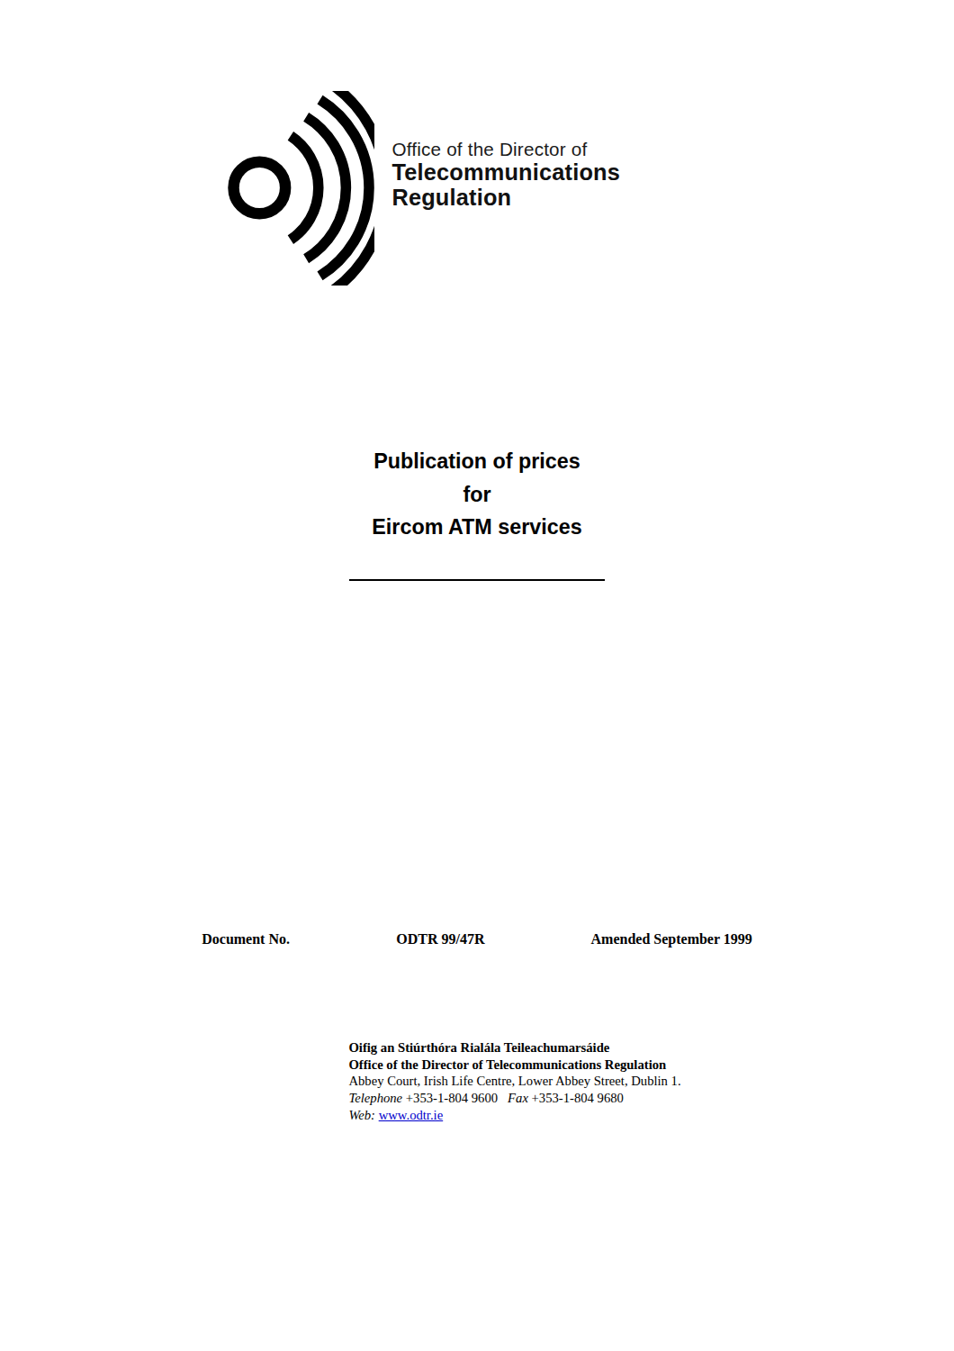Office of the Director of
Telecommunications
Regulation
Publication of prices
for
Eircom ATM services
Document No. ODTR 99/47R Amended September 1999
Oifig an Stiúrthóra Rialála Teileachumarsáide
Office of the Director of Telecommunications Regulation
Abbey Court, Irish Life Centre, Lower Abbey Street, Dublin 1.
Telephone +353-1-804 9600 Fax +353-1-804 9680
Web: www.odtr.ie